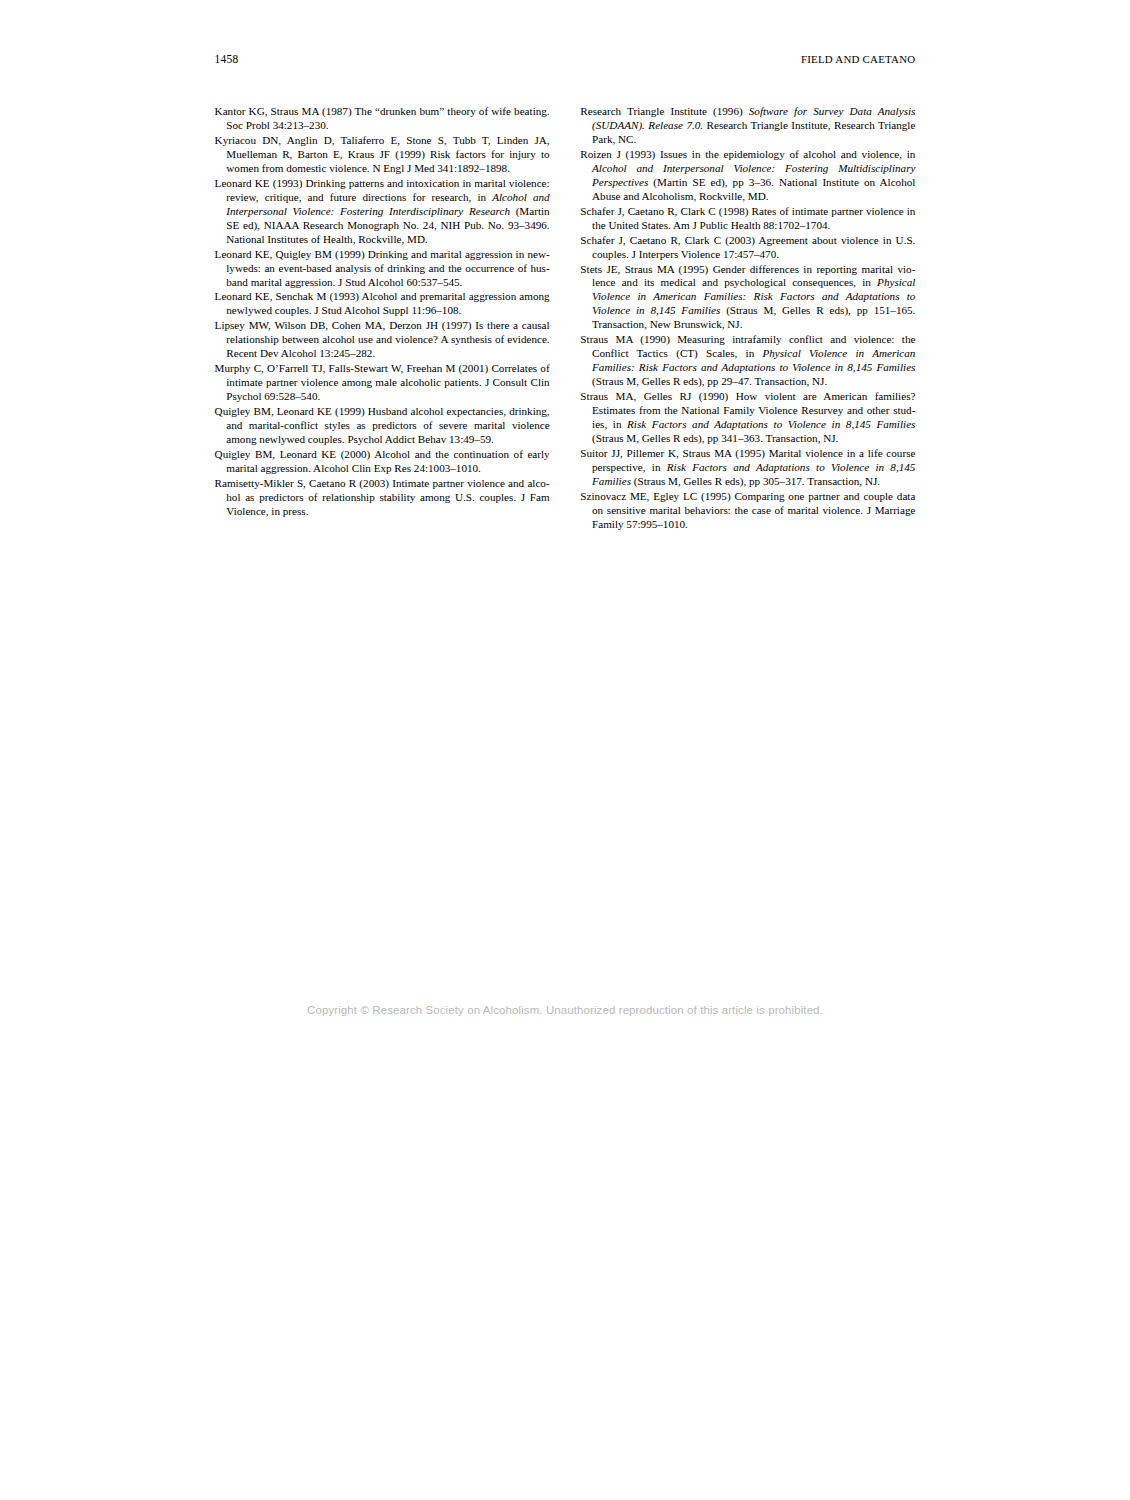1458 FIELD AND CAETANO
Kantor KG, Straus MA (1987) The “drunken bum” theory of wife beating. Soc Probl 34:213–230.
Kyriacou DN, Anglin D, Taliaferro E, Stone S, Tubb T, Linden JA, Muelleman R, Barton E, Kraus JF (1999) Risk factors for injury to women from domestic violence. N Engl J Med 341:1892–1898.
Leonard KE (1993) Drinking patterns and intoxication in marital violence: review, critique, and future directions for research, in Alcohol and Interpersonal Violence: Fostering Interdisciplinary Research (Martin SE ed), NIAAA Research Monograph No. 24, NIH Pub. No. 93–3496. National Institutes of Health, Rockville, MD.
Leonard KE, Quigley BM (1999) Drinking and marital aggression in newlyweds: an event-based analysis of drinking and the occurrence of husband marital aggression. J Stud Alcohol 60:537–545.
Leonard KE, Senchak M (1993) Alcohol and premarital aggression among newlywed couples. J Stud Alcohol Suppl 11:96–108.
Lipsey MW, Wilson DB, Cohen MA, Derzon JH (1997) Is there a causal relationship between alcohol use and violence? A synthesis of evidence. Recent Dev Alcohol 13:245–282.
Murphy C, O’Farrell TJ, Falls-Stewart W, Freehan M (2001) Correlates of intimate partner violence among male alcoholic patients. J Consult Clin Psychol 69:528–540.
Quigley BM, Leonard KE (1999) Husband alcohol expectancies, drinking, and marital-conflict styles as predictors of severe marital violence among newlywed couples. Psychol Addict Behav 13:49–59.
Quigley BM, Leonard KE (2000) Alcohol and the continuation of early marital aggression. Alcohol Clin Exp Res 24:1003–1010.
Ramisetty-Mikler S, Caetano R (2003) Intimate partner violence and alcohol as predictors of relationship stability among U.S. couples. J Fam Violence, in press.
Research Triangle Institute (1996) Software for Survey Data Analysis (SUDAAN). Release 7.0. Research Triangle Institute, Research Triangle Park, NC.
Roizen J (1993) Issues in the epidemiology of alcohol and violence, in Alcohol and Interpersonal Violence: Fostering Multidisciplinary Perspectives (Martin SE ed), pp 3–36. National Institute on Alcohol Abuse and Alcoholism, Rockville, MD.
Schafer J, Caetano R, Clark C (1998) Rates of intimate partner violence in the United States. Am J Public Health 88:1702–1704.
Schafer J, Caetano R, Clark C (2003) Agreement about violence in U.S. couples. J Interpers Violence 17:457–470.
Stets JE, Straus MA (1995) Gender differences in reporting marital violence and its medical and psychological consequences, in Physical Violence in American Families: Risk Factors and Adaptations to Violence in 8,145 Families (Straus M, Gelles R eds), pp 151–165. Transaction, New Brunswick, NJ.
Straus MA (1990) Measuring intrafamily conflict and violence: the Conflict Tactics (CT) Scales, in Physical Violence in American Families: Risk Factors and Adaptations to Violence in 8,145 Families (Straus M, Gelles R eds), pp 29–47. Transaction, NJ.
Straus MA, Gelles RJ (1990) How violent are American families? Estimates from the National Family Violence Resurvey and other studies, in Risk Factors and Adaptations to Violence in 8,145 Families (Straus M, Gelles R eds), pp 341–363. Transaction, NJ.
Suitor JJ, Pillemer K, Straus MA (1995) Marital violence in a life course perspective, in Risk Factors and Adaptations to Violence in 8,145 Families (Straus M, Gelles R eds), pp 305–317. Transaction, NJ.
Szinovacz ME, Egley LC (1995) Comparing one partner and couple data on sensitive marital behaviors: the case of marital violence. J Marriage Family 57:995–1010.
Copyright © Research Society on Alcoholism. Unauthorized reproduction of this article is prohibited.